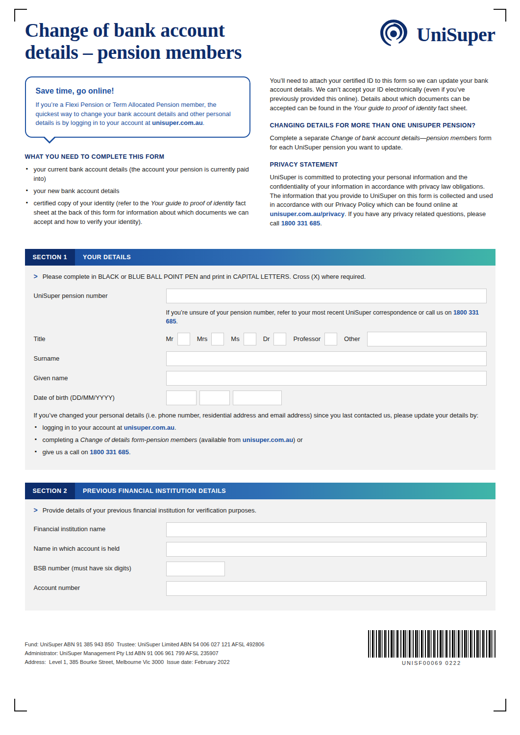Change of bank account
details – pension members
UniSuper
Save time, go online!
If you’re a Flexi Pension or Term Allocated Pension member, the quickest way to change your bank account details and other personal details is by logging in to your account at unisuper.com.au.
What you need to complete this form
your current bank account details (the account your pension is currently paid into)
your new bank account details
certified copy of your identity (refer to the Your guide to proof of identity fact sheet at the back of this form for information about which documents we can accept and how to verify your identity).
You’ll need to attach your certified ID to this form so we can update your bank account details. We can’t accept your ID electronically (even if you’ve previously provided this online). Details about which documents can be accepted can be found in the Your guide to proof of identity fact sheet.
Changing details for more than one UniSuper pension?
Complete a separate Change of bank account details—pension members form for each UniSuper pension you want to update.
Privacy statement
UniSuper is committed to protecting your personal information and the confidentiality of your information in accordance with privacy law obligations. The information that you provide to UniSuper on this form is collected and used in accordance with our Privacy Policy which can be found online at unisuper.com.au/privacy. If you have any privacy related questions, please call 1800 331 685.
SECTION 1
YOUR DETAILS
> Please complete in BLACK or BLUE BALL POINT PEN and print in CAPITAL LETTERS. Cross (X) where required.
UniSuper pension number
If you’re unsure of your pension number, refer to your most recent UniSuper correspondence or call us on 1800 331 685.
Title
Mr Mrs Ms Dr Professor Other
Surname
Given name
Date of birth (DD/MM/YYYY)
If you’ve changed your personal details (i.e. phone number, residential address and email address) since you last contacted us, please update your details by:
logging in to your account at unisuper.com.au.
completing a Change of details form-pension members (available from unisuper.com.au) or
give us a call on 1800 331 685.
SECTION 2
PREVIOUS FINANCIAL INSTITUTION DETAILS
> Provide details of your previous financial institution for verification purposes.
Financial institution name
Name in which account is held
BSB number (must have six digits)
Account number
Fund: UniSuper ABN 91 385 943 850 Trustee: UniSuper Limited ABN 54 006 027 121 AFSL 492806
Administrator: UniSuper Management Pty Ltd ABN 91 006 961 799 AFSL 235907
Address: Level 1, 385 Bourke Street, Melbourne Vic 3000 Issue date: February 2022
UNISF00069 0222